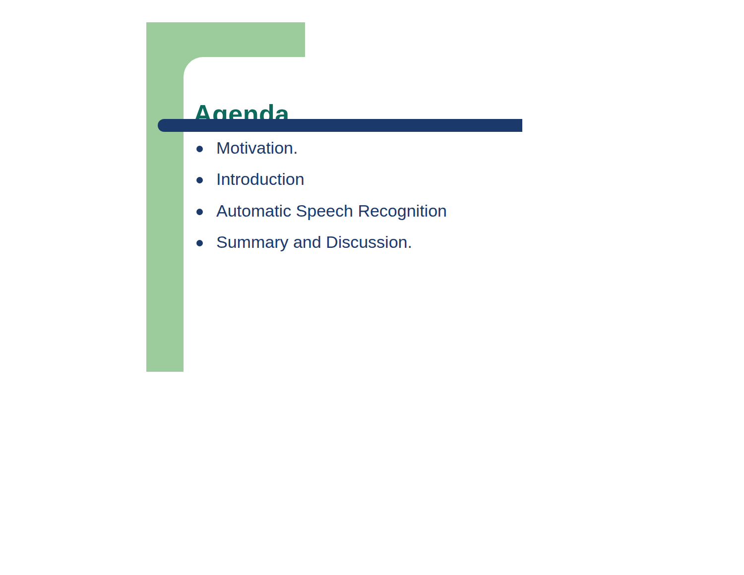Agenda
Motivation.
Introduction
Automatic Speech Recognition
Summary and Discussion.